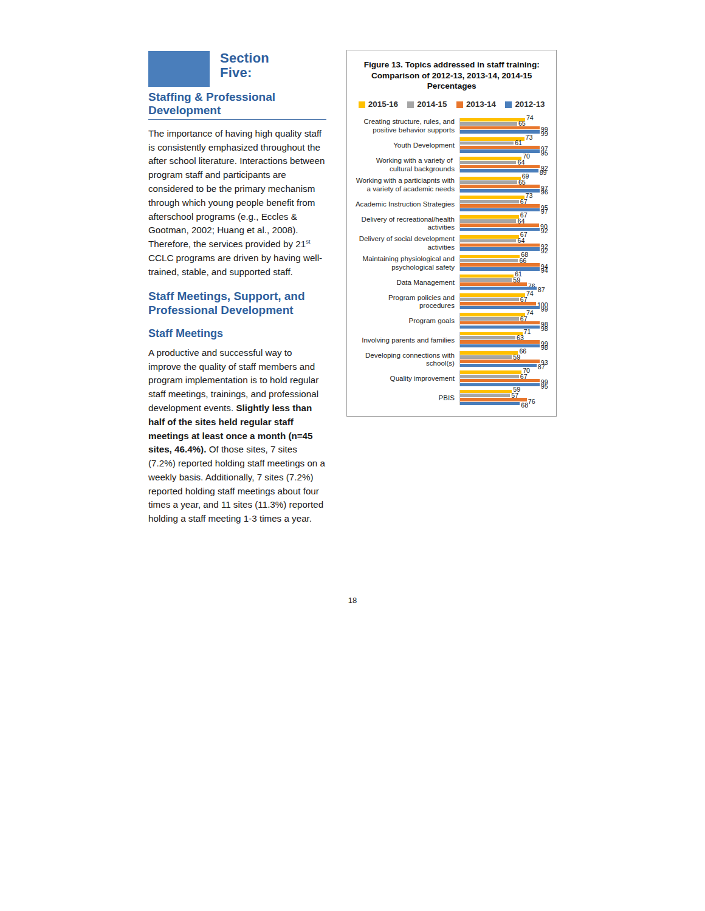Section
Five:
Staffing & Professional Development
The importance of having high quality staff is consistently emphasized throughout the after school literature. Interactions between program staff and participants are considered to be the primary mechanism through which young people benefit from afterschool programs (e.g., Eccles & Gootman, 2002; Huang et al., 2008). Therefore, the services provided by 21st CCLC programs are driven by having well-trained, stable, and supported staff.
Staff Meetings, Support, and Professional Development
Staff Meetings
A productive and successful way to improve the quality of staff members and program implementation is to hold regular staff meetings, trainings, and professional development events. Slightly less than half of the sites held regular staff meetings at least once a month (n=45 sites, 46.4%). Of those sites, 7 sites (7.2%) reported holding staff meetings on a weekly basis. Additionally, 7 sites (7.2%) reported holding staff meetings about four times a year, and 11 sites (11.3%) reported holding a staff meeting 1-3 times a year.
Figure 13. Topics addressed in staff training: Comparison of 2012-13, 2013-14, 2014-15 Percentages
2015-16 2014-15 2013-14 2012-13
Creating structure, rules, and positive behavior supports
74
65
99
99
Youth Development
73
61
97
95
Working with a variety of cultural backgrounds
70
64
92
89
Working with a particiapnts with a variety of academic needs
69
65
97
96
Academic Instruction Strategies
73
67
95
97
Delivery of recreational/health activities
67
64
90
92
Delivery of social development activities
67
64
92
92
Maintaining physiological and psychological safety
68
66
94
94
Data Management
61
59
76
87
Program policies and procedures
74
67
100
99
Program goals
74
67
98
98
Involving parents and families
71
63
99
98
Developing connections with school(s)
66
59
93
87
Quality improvement
70
67
99
95
PBIS
59
57
76
68
18